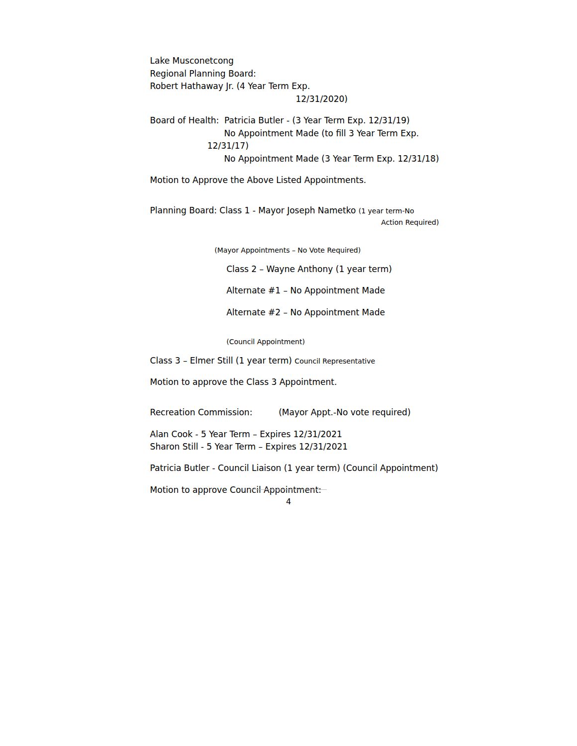Lake Musconetcong
Regional Planning Board: Robert Hathaway Jr. (4 Year Term Exp.
12/31/2020)
Board of Health: Patricia Butler - (3 Year Term Exp. 12/31/19)
No Appointment Made (to fill 3 Year Term Exp.
12/31/17)
No Appointment Made (3 Year Term Exp. 12/31/18)
Motion to Approve the Above Listed Appointments.
Planning Board: Class 1 - Mayor Joseph Nametko (1 year term-No
Action Required)
(Mayor Appointments – No Vote Required)
Class 2 – Wayne Anthony (1 year term)
Alternate #1 – No Appointment Made
Alternate #2 – No Appointment Made
(Council Appointment)
Class 3 – Elmer Still (1 year term) Council Representative
Motion to approve the Class 3 Appointment.
Recreation Commission: (Mayor Appt.-No vote required)
Alan Cook - 5 Year Term – Expires 12/31/2021
Sharon Still - 5 Year Term – Expires 12/31/2021
Patricia Butler - Council Liaison (1 year term) (Council Appointment)
Motion to approve Council Appointment:
4